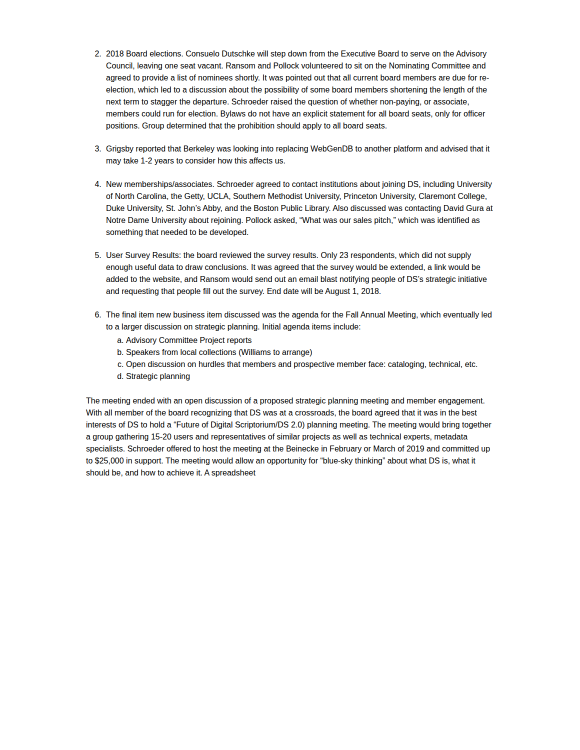2018 Board elections. Consuelo Dutschke will step down from the Executive Board to serve on the Advisory Council, leaving one seat vacant. Ransom and Pollock volunteered to sit on the Nominating Committee and agreed to provide a list of nominees shortly. It was pointed out that all current board members are due for re-election, which led to a discussion about the possibility of some board members shortening the length of the next term to stagger the departure. Schroeder raised the question of whether non-paying, or associate, members could run for election. Bylaws do not have an explicit statement for all board seats, only for officer positions. Group determined that the prohibition should apply to all board seats.
Grigsby reported that Berkeley was looking into replacing WebGenDB to another platform and advised that it may take 1-2 years to consider how this affects us.
New memberships/associates. Schroeder agreed to contact institutions about joining DS, including University of North Carolina, the Getty, UCLA, Southern Methodist University, Princeton University, Claremont College, Duke University, St. John’s Abby, and the Boston Public Library. Also discussed was contacting David Gura at Notre Dame University about rejoining. Pollock asked, “What was our sales pitch,” which was identified as something that needed to be developed.
User Survey Results: the board reviewed the survey results. Only 23 respondents, which did not supply enough useful data to draw conclusions. It was agreed that the survey would be extended, a link would be added to the website, and Ransom would send out an email blast notifying people of DS’s strategic initiative and requesting that people fill out the survey. End date will be August 1, 2018.
The final item new business item discussed was the agenda for the Fall Annual Meeting, which eventually led to a larger discussion on strategic planning. Initial agenda items include:
Advisory Committee Project reports
Speakers from local collections (Williams to arrange)
Open discussion on hurdles that members and prospective member face: cataloging, technical, etc.
Strategic planning
The meeting ended with an open discussion of a proposed strategic planning meeting and member engagement. With all member of the board recognizing that DS was at a crossroads, the board agreed that it was in the best interests of DS to hold a “Future of Digital Scriptorium/DS 2.0) planning meeting. The meeting would bring together a group gathering 15-20 users and representatives of similar projects as well as technical experts, metadata specialists. Schroeder offered to host the meeting at the Beinecke in February or March of 2019 and committed up to $25,000 in support. The meeting would allow an opportunity for “blue-sky thinking” about what DS is, what it should be, and how to achieve it. A spreadsheet